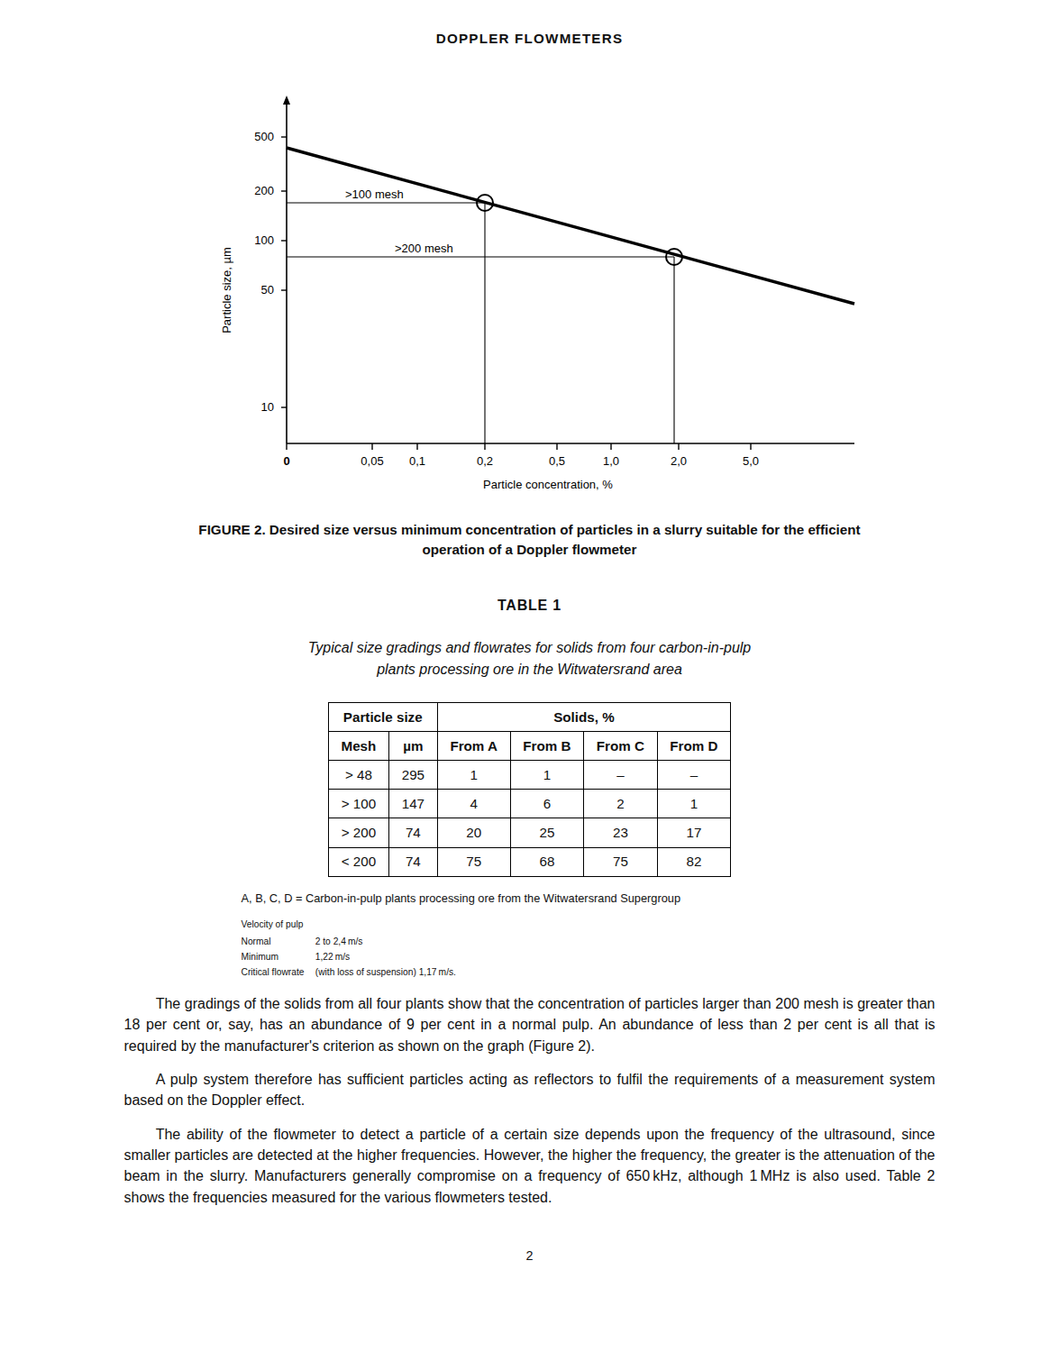DOPPLER FLOWMETERS
Desired size versus minimum concentration of particles in a slurry Log-log plot with particle size in micrometres on the vertical axis (10 to above 500) and particle concentration in per cent on the horizontal axis (0 to 5,0). A descending straight line shows the boundary; markers indicate greater than 100 mesh at about 0,2 per cent and greater than 200 mesh at about 1,9 per cent. 500 200 100 50 10 Particle size, µm 0 0,05 0,1 0,2 0,5 1,0 2,0 5,0 Particle concentration, % >100 mesh >200 mesh
FIGURE 2. Desired size versus minimum concentration of particles in a slurry suitable for the efficient operation of a Doppler flowmeter
TABLE 1
Typical size gradings and flowrates for solids from four carbon-in-pulp
plants processing ore in the Witwatersrand area
| Particle size | Solids, % |
| --- | --- |
| Mesh | µm | From A | From B | From C | From D |
| > 48 | 295 | 1 | 1 | – | – |
| > 100 | 147 | 4 | 6 | 2 | 1 |
| > 200 | 74 | 20 | 25 | 23 | 17 |
| < 200 | 74 | 75 | 68 | 75 | 82 |
A, B, C, D = Carbon-in-pulp plants processing ore from the Witwatersrand Supergroup
Velocity of pulp
| Normal | 2 to 2,4 m/s |
| Minimum | 1,22 m/s |
| Critical flowrate | (with loss of suspension) 1,17 m/s. |
The gradings of the solids from all four plants show that the concentration of particles larger than 200 mesh is greater than 18 per cent or, say, has an abundance of 9 per cent in a normal pulp. An abundance of less than 2 per cent is all that is required by the manufacturer's criterion as shown on the graph (Figure 2).
A pulp system therefore has sufficient particles acting as reflectors to fulfil the requirements of a measurement system based on the Doppler effect.
The ability of the flowmeter to detect a particle of a certain size depends upon the frequency of the ultrasound, since smaller particles are detected at the higher frequencies. However, the higher the frequency, the greater is the attenuation of the beam in the slurry. Manufacturers generally compromise on a frequency of 650 kHz, although 1 MHz is also used. Table 2 shows the frequencies measured for the various flowmeters tested.
2